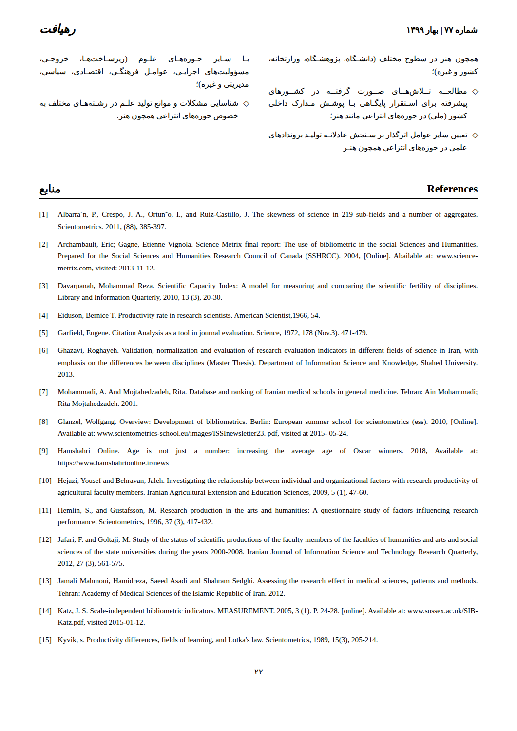شماره ۷۷ | بهار ۱۳۹۹
رهیافت
همچون هنر در سطوح مختلف (دانشـگاه، پژوهشـگاه، وزارتخانه، کشور و غیره)؛
مطالعــه تــلاش‌هــای صــورت گرفتــه در کشــورهای پیشرفته برای اسـتقرار پایگـاهی بـا پوشـش مـدارک داخلی کشور (ملی) در حوزه‌های انتزاعی مانند هنر؛
تعیین سایر عوامل اثرگذار بر سـنجش عادلانـه تولیـد بروندادهای علمی در حوزه‌های انتزاعی همچون هنـر
بـا سـایر حـوزه‌هـای علـوم (زیرسـاخت‌هـا، خروجـی، مسؤولیت‌های اجرایـی، عوامـل فرهنگـی، اقتصـادی، سیاسی، مدیریتی و غیره)؛
شناسایی مشکلات و موانع تولید علـم در رشـته‌هـای مختلف به خصوص حوزه‌های انتزاعی همچون هنر.
References منابع
Albarra´n, P., Crespo, J. A., Ortun˜o, I., and Ruiz-Castillo, J. The skewness of science in 219 sub-fields and a number of aggregates. Scientometrics. 2011, (88), 385-397.
Archambault, Eric; Gagne, Etienne Vignola. Science Metrix final report: The use of bibliometric in the social Sciences and Humanities. Prepared for the Social Sciences and Humanities Research Council of Canada (SSHRCC). 2004, [Online]. Abailable at: www.science-metrix.com, visited: 2013-11-12.
Davarpanah, Mohammad Reza. Scientific Capacity Index: A model for measuring and comparing the scientific fertility of disciplines. Library and Information Quarterly, 2010, 13 (3), 20-30.
Eiduson, Bernice T. Productivity rate in research scientists. American Scientist,1966, 54.
Garfield, Eugene. Citation Analysis as a tool in journal evaluation. Science, 1972, 178 (Nov.3). 471-479.
Ghazavi, Roghayeh. Validation, normalization and evaluation of research evaluation indicators in different fields of science in Iran, with emphasis on the differences between disciplines (Master Thesis). Department of Information Science and Knowledge, Shahed University. 2013.
Mohammadi, A. And Mojtahedzadeh, Rita. Database and ranking of Iranian medical schools in general medicine. Tehran: Ain Mohammadi; Rita Mojtahedzadeh. 2001.
Glanzel, Wolfgang. Overview: Development of bibliometrics. Berlin: European summer school for scientometrics (ess). 2010, [Online]. Available at: www.scientometrics-school.eu/images/ISSInewsletter23. pdf, visited at 2015- 05-24.
Hamshahri Online. Age is not just a number: increasing the average age of Oscar winners. 2018, Available at: https://www.hamshahrionline.ir/news
Hejazi, Yousef and Behravan, Jaleh. Investigating the relationship between individual and organizational factors with research productivity of agricultural faculty members. Iranian Agricultural Extension and Education Sciences, 2009, 5 (1), 47-60.
Hemlin, S., and Gustafsson, M. Research production in the arts and humanities: A questionnaire study of factors influencing research performance. Scientometrics, 1996, 37 (3), 417-432.
Jafari, F. and Goltaji, M. Study of the status of scientific productions of the faculty members of the faculties of humanities and arts and social sciences of the state universities during the years 2000-2008. Iranian Journal of Information Science and Technology Research Quarterly, 2012, 27 (3), 561-575.
Jamali Mahmoui, Hamidreza, Saeed Asadi and Shahram Sedghi. Assessing the research effect in medical sciences, patterns and methods. Tehran: Academy of Medical Sciences of the Islamic Republic of Iran. 2012.
Katz, J. S. Scale-independent bibliometric indicators. MEASUREMENT. 2005, 3 (1). P. 24-28. [online]. Available at: www.sussex.ac.uk/SIB-Katz.pdf, visited 2015-01-12.
Kyvik, s. Productivity differences, fields of learning, and Lotka's law. Scientometrics, 1989, 15(3), 205-214.
۲۲